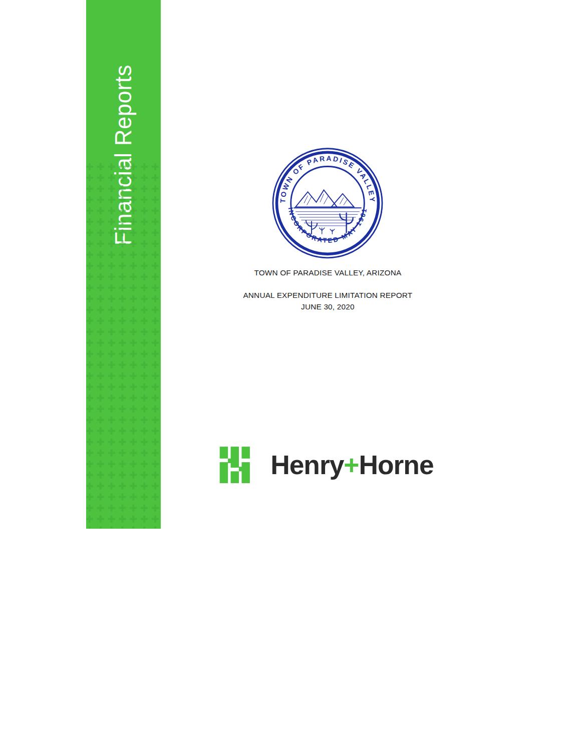Financial Reports
TOWN OF PARADISE VALLEY INCORPORATED MAY 1961
TOWN OF PARADISE VALLEY, ARIZONA
ANNUAL EXPENDITURE LIMITATION REPORT
JUNE 30, 2020
Henry+Horne